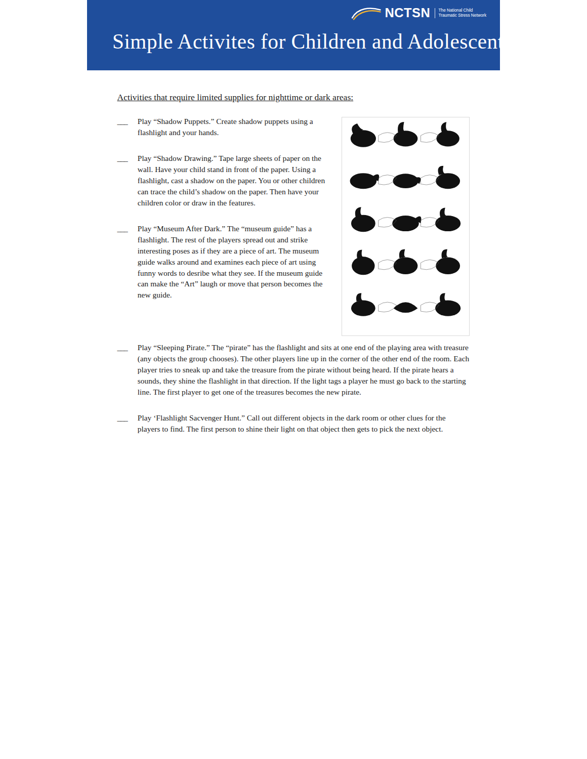NCTSN
The National Child
Traumatic Stress Network
Simple Activites for Children and Adolescents
Activities that require limited supplies for nighttime or dark areas:
Play “Shadow Puppets.” Create shadow puppets using a flashlight and your hands.
Play “Shadow Drawing.” Tape large sheets of paper on the wall. Have your child stand in front of the paper. Using a flashlight, cast a shadow on the paper. You or other children can trace the child’s shadow on the paper. Then have your children color or draw in the features.
Play “Museum After Dark.” The “museum guide” has a flashlight. The rest of the players spread out and strike interesting poses as if they are a piece of art. The museum guide walks around and examines each piece of art using funny words to desribe what they see. If the museum guide can make the “Art” laugh or move that person becomes the new guide.
Play “Sleeping Pirate.” The “pirate” has the flashlight and sits at one end of the playing area with treasure (any objects the group chooses). The other players line up in the corner of the other end of the room. Each player tries to sneak up and take the treasure from the pirate without being heard. If the pirate hears a sounds, they shine the flashlight in that direction. If the light tags a player he must go back to the starting line. The first player to get one of the treasures becomes the new pirate.
Play ‘Flashlight Sacvenger Hunt.” Call out different objects in the dark room or other clues for the players to find. The first person to shine their light on that object then gets to pick the next object.